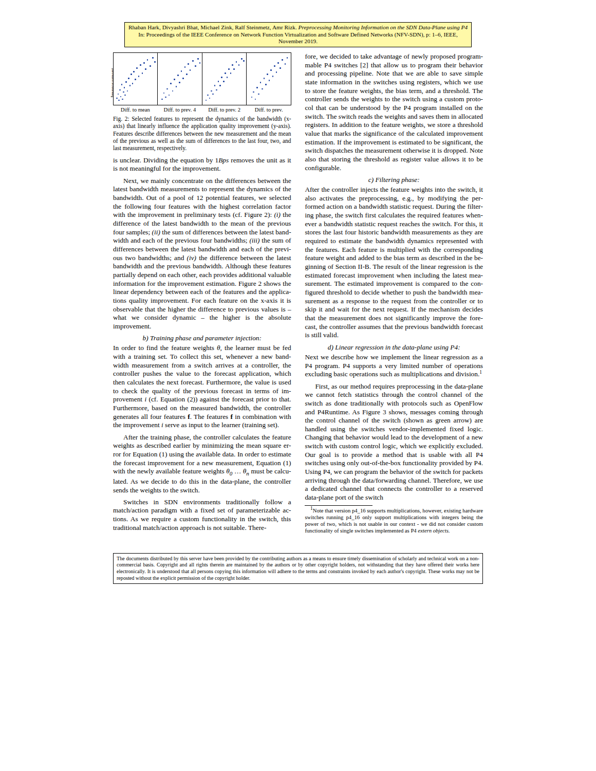Rhaban Hark, Divyashri Bhat, Michael Zink, Ralf Steinmetz, Amr Rizk. Preprocessing Monitoring Information on the SDN Data-Plane using P4 In: Proceedings of the IEEE Conference on Network Function Virtualization and Software Defined Networks (NFV-SDN), p: 1–6, IEEE, November 2019.
Improvement
Diff. to mean Diff. to prev. 4 Diff. to prev. 2 Diff. to prev.
Fig. 2: Selected features to represent the dynamics of the bandwidth (x-axis) that linearly influence the application quality improvement (y-axis). Features describe differences between the new measurement and the mean of the previous as well as the sum of differences to the last four, two, and last measurement, respectively.
is unclear. Dividing the equation by 1Bps removes the unit as it is not meaningful for the improvement.
Next, we mainly concentrate on the differences between the latest bandwidth measurements to represent the dynamics of the bandwidth. Out of a pool of 12 potential features, we selected the following four features with the highest correlation factor with the improvement in preliminary tests (cf. Figure 2): (i) the difference of the latest bandwidth to the mean of the previous four samples; (ii) the sum of differences between the latest bandwidth and each of the previous four bandwidths; (iii) the sum of differences between the latest bandwidth and each of the previous two bandwidths; and (iv) the difference between the latest bandwidth and the previous bandwidth. Although these features partially depend on each other, each provides additional valuable information for the improvement estimation. Figure 2 shows the linear dependency between each of the features and the applications quality improvement. For each feature on the x-axis it is observable that the higher the difference to previous values is – what we consider dynamic – the higher is the absolute improvement.
b) Training phase and parameter injection:
In order to find the feature weights θ, the learner must be fed with a training set. To collect this set, whenever a new bandwidth measurement from a switch arrives at a controller, the controller pushes the value to the forecast application, which then calculates the next forecast. Furthermore, the value is used to check the quality of the previous forecast in terms of improvement i (cf. Equation (2)) against the forecast prior to that. Furthermore, based on the measured bandwidth, the controller generates all four features f. The features f in combination with the improvement i serve as input to the learner (training set).
After the training phase, the controller calculates the feature weights as described earlier by minimizing the mean square error for Equation (1) using the available data. In order to estimate the forecast improvement for a new measurement, Equation (1) with the newly available feature weights θ0 … θn must be calculated. As we decide to do this in the data-plane, the controller sends the weights to the switch.
Switches in SDN environments traditionally follow a match/action paradigm with a fixed set of parameterizable actions. As we require a custom functionality in the switch, this traditional match/action approach is not suitable. There-
fore, we decided to take advantage of newly proposed programmable P4 switches [2] that allow us to program their behavior and processing pipeline. Note that we are able to save simple state information in the switches using registers, which we use to store the feature weights, the bias term, and a threshold. The controller sends the weights to the switch using a custom protocol that can be understood by the P4 program installed on the switch. The switch reads the weights and saves them in allocated registers. In addition to the feature weights, we store a threshold value that marks the significance of the calculated improvement estimation. If the improvement is estimated to be significant, the switch dispatches the measurement otherwise it is dropped. Note also that storing the threshold as register value allows it to be configurable.
c) Filtering phase:
After the controller injects the feature weights into the switch, it also activates the preprocessing, e.g., by modifying the performed action on a bandwidth statistic request. During the filtering phase, the switch first calculates the required features whenever a bandwidth statistic request reaches the switch. For this, it stores the last four historic bandwidth measurements as they are required to estimate the bandwidth dynamics represented with the features. Each feature is multiplied with the corresponding feature weight and added to the bias term as described in the beginning of Section II-B. The result of the linear regression is the estimated forecast improvement when including the latest measurement. The estimated improvement is compared to the configured threshold to decide whether to push the bandwidth measurement as a response to the request from the controller or to skip it and wait for the next request. If the mechanism decides that the measurement does not significantly improve the forecast, the controller assumes that the previous bandwidth forecast is still valid.
d) Linear regression in the data-plane using P4:
Next we describe how we implement the linear regression as a P4 program. P4 supports a very limited number of operations excluding basic operations such as multiplications and division.1
First, as our method requires preprocessing in the data-plane we cannot fetch statistics through the control channel of the switch as done traditionally with protocols such as OpenFlow and P4Runtime. As Figure 3 shows, messages coming through the control channel of the switch (shown as green arrow) are handled using the switches vendor-implemented fixed logic. Changing that behavior would lead to the development of a new switch with custom control logic, which we explicitly excluded. Our goal is to provide a method that is usable with all P4 switches using only out-of-the-box functionality provided by P4. Using P4, we can program the behavior of the switch for packets arriving through the data/forwarding channel. Therefore, we use a dedicated channel that connects the controller to a reserved data-plane port of the switch
1Note that version p4_16 supports multiplications, however, existing hardware switches running p4_16 only support multiplications with integers being the power of two, which is not usable in our context - we did not consider custom functionality of single switches implemented as P4 extern objects.
The documents distributed by this server have been provided by the contributing authors as a means to ensure timely dissemination of scholarly and technical work on a non-commercial basis. Copyright and all rights therein are maintained by the authors or by other copyright holders, not withstanding that they have offered their works here electronically. It is understood that all persons copying this information will adhere to the terms and constraints invoked by each author's copyright. These works may not be reposted without the explicit permission of the copyright holder.